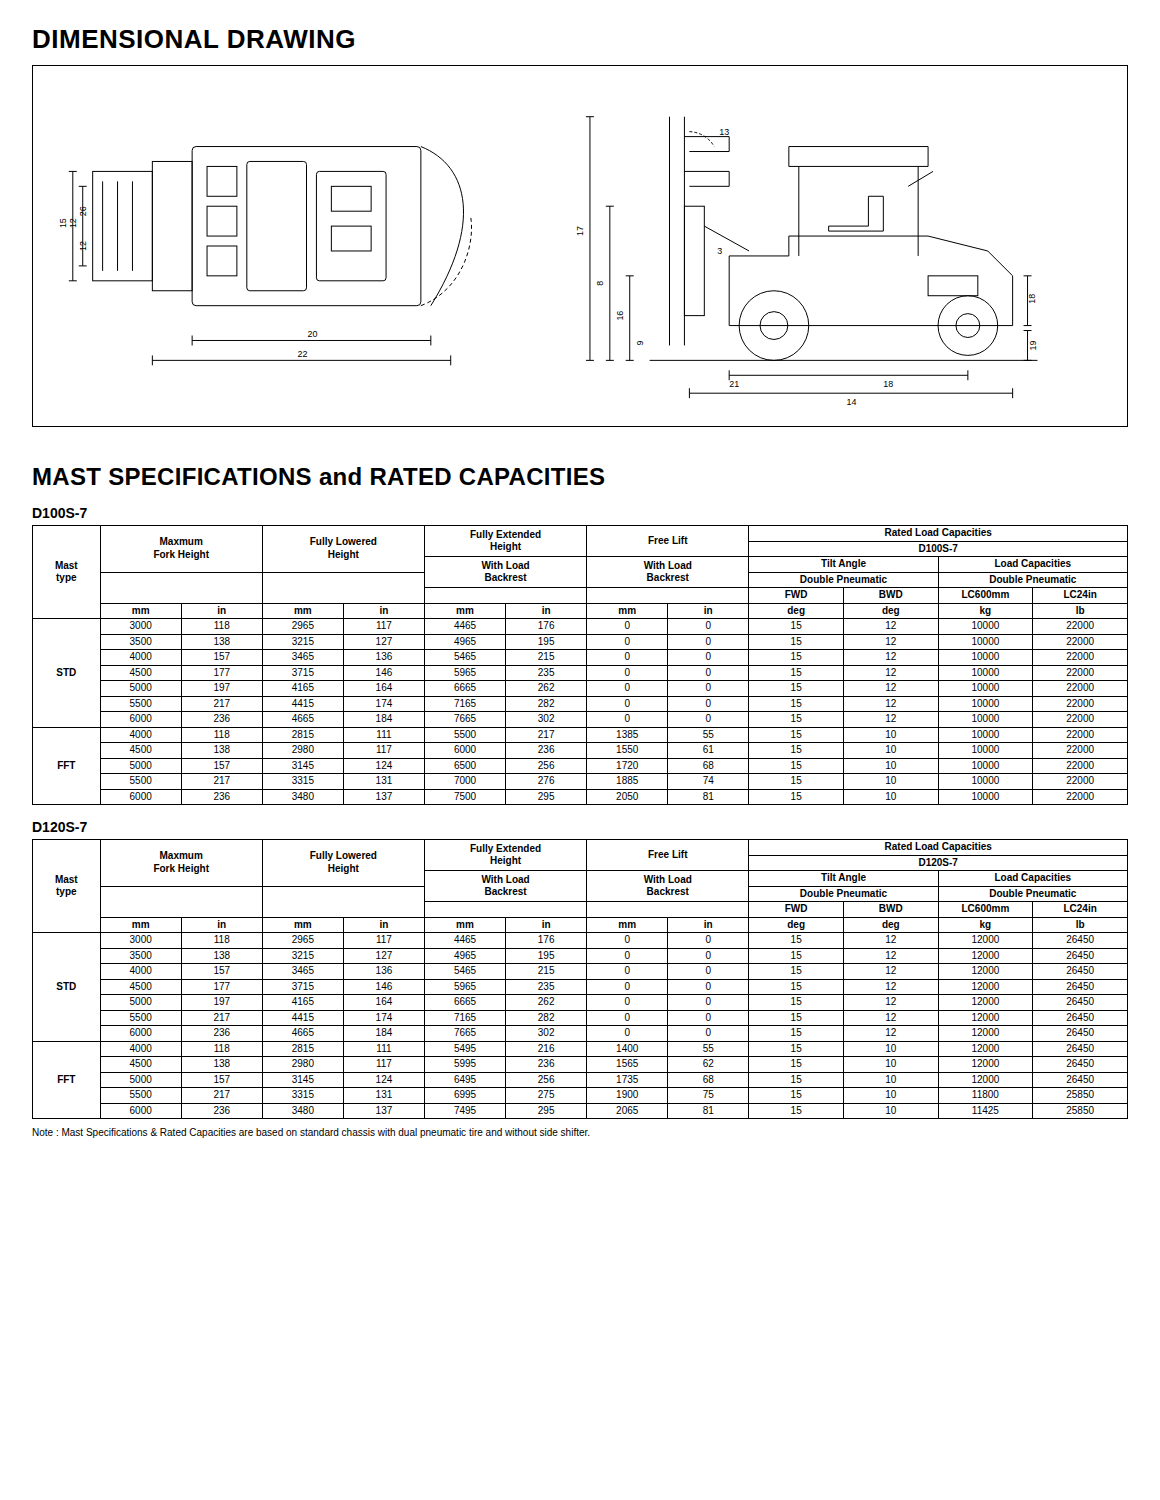DIMENSIONAL DRAWING
15 12 26 12 20 22 17 8 16 9 13 3 18 19 21 18 14
MAST SPECIFICATIONS and RATED CAPACITIES
D100S-7
| Mast type | Maxmum Fork Height | Fully Lowered Height | Fully Extended Height | Free Lift | Rated Load Capacities |
| --- | --- | --- | --- | --- | --- |
| D100S-7 |
| With Load Backrest | With Load Backrest | Tilt Angle | Load Capacities |
| | | Double Pneumatic | Double Pneumatic |
| | | FWD | BWD | LC600mm | LC24in |
| mm | in | mm | in | mm | in | mm | in | deg | deg | kg | lb |
| STD | 3000 | 118 | 2965 | 117 | 4465 | 176 | 0 | 0 | 15 | 12 | 10000 | 22000 |
| 3500 | 138 | 3215 | 127 | 4965 | 195 | 0 | 0 | 15 | 12 | 10000 | 22000 |
| 4000 | 157 | 3465 | 136 | 5465 | 215 | 0 | 0 | 15 | 12 | 10000 | 22000 |
| 4500 | 177 | 3715 | 146 | 5965 | 235 | 0 | 0 | 15 | 12 | 10000 | 22000 |
| 5000 | 197 | 4165 | 164 | 6665 | 262 | 0 | 0 | 15 | 12 | 10000 | 22000 |
| 5500 | 217 | 4415 | 174 | 7165 | 282 | 0 | 0 | 15 | 12 | 10000 | 22000 |
| 6000 | 236 | 4665 | 184 | 7665 | 302 | 0 | 0 | 15 | 12 | 10000 | 22000 |
| FFT | 4000 | 118 | 2815 | 111 | 5500 | 217 | 1385 | 55 | 15 | 10 | 10000 | 22000 |
| 4500 | 138 | 2980 | 117 | 6000 | 236 | 1550 | 61 | 15 | 10 | 10000 | 22000 |
| 5000 | 157 | 3145 | 124 | 6500 | 256 | 1720 | 68 | 15 | 10 | 10000 | 22000 |
| 5500 | 217 | 3315 | 131 | 7000 | 276 | 1885 | 74 | 15 | 10 | 10000 | 22000 |
| 6000 | 236 | 3480 | 137 | 7500 | 295 | 2050 | 81 | 15 | 10 | 10000 | 22000 |
D120S-7
| Mast type | Maxmum Fork Height | Fully Lowered Height | Fully Extended Height | Free Lift | Rated Load Capacities |
| --- | --- | --- | --- | --- | --- |
| D120S-7 |
| With Load Backrest | With Load Backrest | Tilt Angle | Load Capacities |
| | | Double Pneumatic | Double Pneumatic |
| | | FWD | BWD | LC600mm | LC24in |
| mm | in | mm | in | mm | in | mm | in | deg | deg | kg | lb |
| STD | 3000 | 118 | 2965 | 117 | 4465 | 176 | 0 | 0 | 15 | 12 | 12000 | 26450 |
| 3500 | 138 | 3215 | 127 | 4965 | 195 | 0 | 0 | 15 | 12 | 12000 | 26450 |
| 4000 | 157 | 3465 | 136 | 5465 | 215 | 0 | 0 | 15 | 12 | 12000 | 26450 |
| 4500 | 177 | 3715 | 146 | 5965 | 235 | 0 | 0 | 15 | 12 | 12000 | 26450 |
| 5000 | 197 | 4165 | 164 | 6665 | 262 | 0 | 0 | 15 | 12 | 12000 | 26450 |
| 5500 | 217 | 4415 | 174 | 7165 | 282 | 0 | 0 | 15 | 12 | 12000 | 26450 |
| 6000 | 236 | 4665 | 184 | 7665 | 302 | 0 | 0 | 15 | 12 | 12000 | 26450 |
| FFT | 4000 | 118 | 2815 | 111 | 5495 | 216 | 1400 | 55 | 15 | 10 | 12000 | 26450 |
| 4500 | 138 | 2980 | 117 | 5995 | 236 | 1565 | 62 | 15 | 10 | 12000 | 26450 |
| 5000 | 157 | 3145 | 124 | 6495 | 256 | 1735 | 68 | 15 | 10 | 12000 | 26450 |
| 5500 | 217 | 3315 | 131 | 6995 | 275 | 1900 | 75 | 15 | 10 | 11800 | 25850 |
| 6000 | 236 | 3480 | 137 | 7495 | 295 | 2065 | 81 | 15 | 10 | 11425 | 25850 |
Note : Mast Specifications & Rated Capacities are based on standard chassis with dual pneumatic tire and without side shifter.